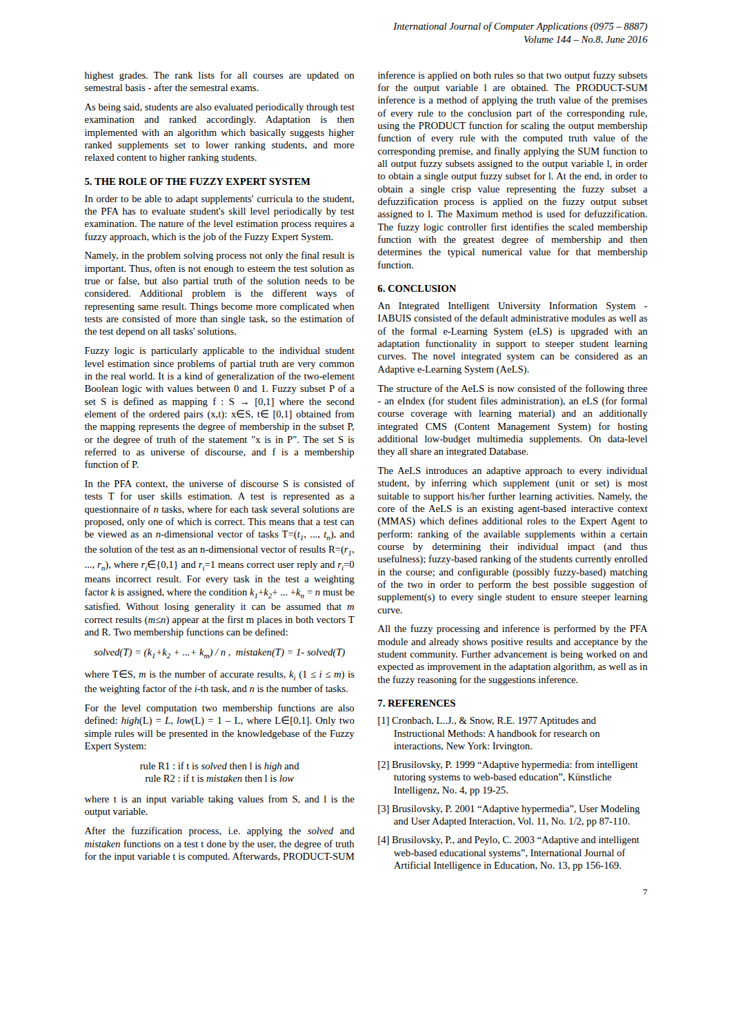International Journal of Computer Applications (0975 – 8887)
Volume 144 – No.8, June 2016
highest grades. The rank lists for all courses are updated on semestral basis - after the semestral exams.
As being said, students are also evaluated periodically through test examination and ranked accordingly. Adaptation is then implemented with an algorithm which basically suggests higher ranked supplements set to lower ranking students, and more relaxed content to higher ranking students.
5. The Role of the Fuzzy Expert System
In order to be able to adapt supplements' curricula to the student, the PFA has to evaluate student's skill level periodically by test examination. The nature of the level estimation process requires a fuzzy approach, which is the job of the Fuzzy Expert System.
Namely, in the problem solving process not only the final result is important. Thus, often is not enough to esteem the test solution as true or false, but also partial truth of the solution needs to be considered. Additional problem is the different ways of representing same result. Things become more complicated when tests are consisted of more than single task, so the estimation of the test depend on all tasks' solutions.
Fuzzy logic is particularly applicable to the individual student level estimation since problems of partial truth are very common in the real world. It is a kind of generalization of the two-element Boolean logic with values between 0 and 1. Fuzzy subset P of a set S is defined as mapping f : S → [0,1] where the second element of the ordered pairs (x,t): x∈S, t∈ [0,1] obtained from the mapping represents the degree of membership in the subset P, or the degree of truth of the statement "x is in P". The set S is referred to as universe of discourse, and f is a membership function of P.
In the PFA context, the universe of discourse S is consisted of tests T for user skills estimation. A test is represented as a questionnaire of n tasks, where for each task several solutions are proposed, only one of which is correct. This means that a test can be viewed as an n-dimensional vector of tasks T=(t1, ..., tn), and the solution of the test as an n-dimensional vector of results R=(r1, ..., rn), where ri∈{0,1} and ri=1 means correct user reply and ri=0 means incorrect result. For every task in the test a weighting factor k is assigned, where the condition k1+k2+ ... +kn = n must be satisfied. Without losing generality it can be assumed that m correct results (m≤n) appear at the first m places in both vectors T and R. Two membership functions can be defined:
solved(T) = (k1+k2 + ...+ km) / n , mistaken(T) = 1- solved(T)
where T∈S, m is the number of accurate results, ki (1 ≤ i ≤ m) is the weighting factor of the i-th task, and n is the number of tasks.
For the level computation two membership functions are also defined: high(L) = L, low(L) = 1 – L, where L∈[0,1]. Only two simple rules will be presented in the knowledgebase of the Fuzzy Expert System:
rule R1 : if t is solved then l is high and
rule R2 : if t is mistaken then l is low
where t is an input variable taking values from S, and l is the output variable.
After the fuzzification process, i.e. applying the solved and mistaken functions on a test t done by the user, the degree of truth for the input variable t is computed. Afterwards, PRODUCT-SUM inference is applied on both rules so that two output fuzzy subsets for the output variable l are obtained. The PRODUCT-SUM inference is a method of applying the truth value of the premises of every rule to the conclusion part of the corresponding rule, using the PRODUCT function for scaling the output membership function of every rule with the computed truth value of the corresponding premise, and finally applying the SUM function to all output fuzzy subsets assigned to the output variable l, in order to obtain a single output fuzzy subset for l. At the end, in order to obtain a single crisp value representing the fuzzy subset a defuzzification process is applied on the fuzzy output subset assigned to l. The Maximum method is used for defuzzification. The fuzzy logic controller first identifies the scaled membership function with the greatest degree of membership and then determines the typical numerical value for that membership function.
6. Conclusion
An Integrated Intelligent University Information System - IABUIS consisted of the default administrative modules as well as of the formal e-Learning System (eLS) is upgraded with an adaptation functionality in support to steeper student learning curves. The novel integrated system can be considered as an Adaptive e-Learning System (AeLS).
The structure of the AeLS is now consisted of the following three - an eIndex (for student files administration), an eLS (for formal course coverage with learning material) and an additionally integrated CMS (Content Management System) for hosting additional low-budget multimedia supplements. On data-level they all share an integrated Database.
The AeLS introduces an adaptive approach to every individual student, by inferring which supplement (unit or set) is most suitable to support his/her further learning activities. Namely, the core of the AeLS is an existing agent-based interactive context (MMAS) which defines additional roles to the Expert Agent to perform: ranking of the available supplements within a certain course by determining their individual impact (and thus usefulness); fuzzy-based ranking of the students currently enrolled in the course; and configurable (possibly fuzzy-based) matching of the two in order to perform the best possible suggestion of supplement(s) to every single student to ensure steeper learning curve.
All the fuzzy processing and inference is performed by the PFA module and already shows positive results and acceptance by the student community. Further advancement is being worked on and expected as improvement in the adaptation algorithm, as well as in the fuzzy reasoning for the suggestions inference.
7. References
[1] Cronbach, L..J., & Snow, R.E. 1977 Aptitudes and Instructional Methods: A handbook for research on interactions, New York: Irvington.
[2] Brusilovsky, P. 1999 “Adaptive hypermedia: from intelligent tutoring systems to web-based education”, Künstliche Intelligenz, No. 4, pp 19-25.
[3] Brusilovsky, P. 2001 “Adaptive hypermedia”, User Modeling and User Adapted Interaction, Vol. 11, No. 1/2, pp 87-110.
[4] Brusilovsky, P., and Peylo, C. 2003 “Adaptive and intelligent web-based educational systems”, International Journal of Artificial Intelligence in Education, No. 13, pp 156-169.
7